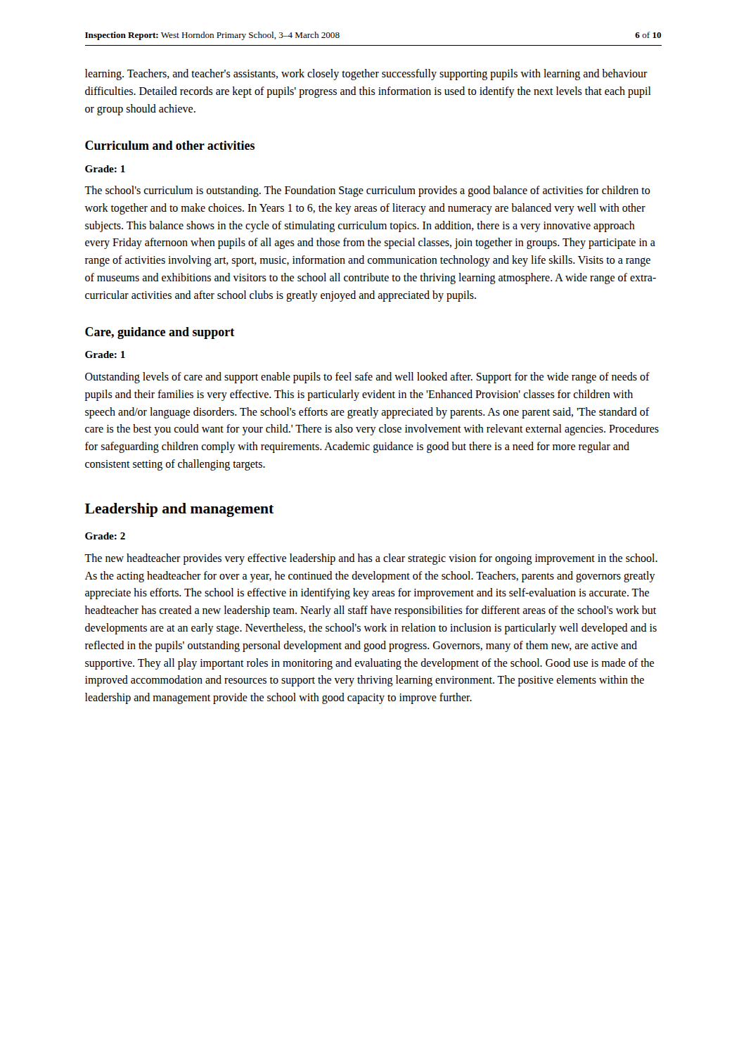Inspection Report: West Horndon Primary School, 3–4 March 2008 6 of 10
learning. Teachers, and teacher's assistants, work closely together successfully supporting pupils with learning and behaviour difficulties. Detailed records are kept of pupils' progress and this information is used to identify the next levels that each pupil or group should achieve.
Curriculum and other activities
Grade: 1
The school's curriculum is outstanding. The Foundation Stage curriculum provides a good balance of activities for children to work together and to make choices. In Years 1 to 6, the key areas of literacy and numeracy are balanced very well with other subjects. This balance shows in the cycle of stimulating curriculum topics. In addition, there is a very innovative approach every Friday afternoon when pupils of all ages and those from the special classes, join together in groups. They participate in a range of activities involving art, sport, music, information and communication technology and key life skills. Visits to a range of museums and exhibitions and visitors to the school all contribute to the thriving learning atmosphere. A wide range of extra-curricular activities and after school clubs is greatly enjoyed and appreciated by pupils.
Care, guidance and support
Grade: 1
Outstanding levels of care and support enable pupils to feel safe and well looked after. Support for the wide range of needs of pupils and their families is very effective. This is particularly evident in the 'Enhanced Provision' classes for children with speech and/or language disorders. The school's efforts are greatly appreciated by parents. As one parent said, 'The standard of care is the best you could want for your child.' There is also very close involvement with relevant external agencies. Procedures for safeguarding children comply with requirements. Academic guidance is good but there is a need for more regular and consistent setting of challenging targets.
Leadership and management
Grade: 2
The new headteacher provides very effective leadership and has a clear strategic vision for ongoing improvement in the school. As the acting headteacher for over a year, he continued the development of the school. Teachers, parents and governors greatly appreciate his efforts. The school is effective in identifying key areas for improvement and its self-evaluation is accurate. The headteacher has created a new leadership team. Nearly all staff have responsibilities for different areas of the school's work but developments are at an early stage. Nevertheless, the school's work in relation to inclusion is particularly well developed and is reflected in the pupils' outstanding personal development and good progress. Governors, many of them new, are active and supportive. They all play important roles in monitoring and evaluating the development of the school. Good use is made of the improved accommodation and resources to support the very thriving learning environment. The positive elements within the leadership and management provide the school with good capacity to improve further.